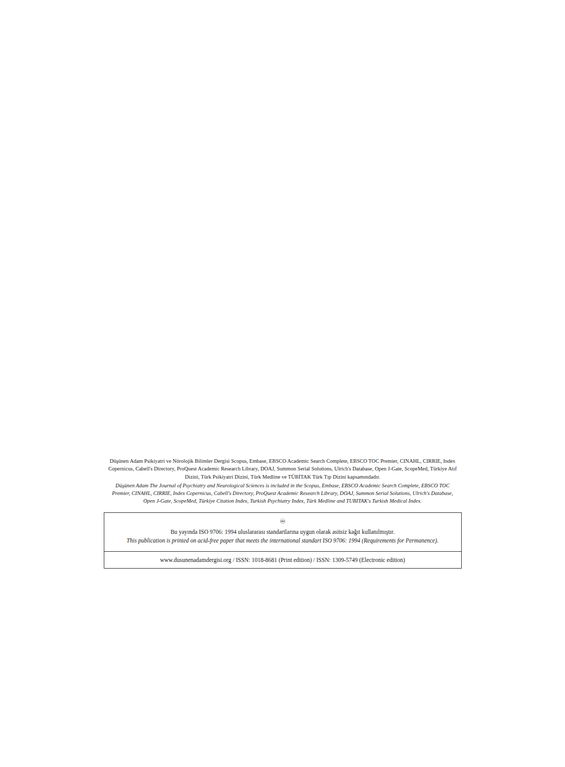Düşünen Adam Psikiyatri ve Nörolojik Bilimler Dergisi Scopus, Embase, EBSCO Academic Search Complete, EBSCO TOC Premier, CINAHL, CIRRIE, Index Copernicus, Cabell's Directory, ProQuest Academic Research Library, DOAJ, Summon Serial Solutions, Ulrich's Database, Open J-Gate, ScopeMed, Türkiye Atıf Dizini, Türk Psikiyatri Dizini, Türk Medline ve TÜBİTAK Türk Tıp Dizini kapsamındadır.
Düşünen Adam The Journal of Psychiatry and Neurological Sciences is included in the Scopus, Embase, EBSCO Academic Search Complete, EBSCO TOC Premier, CINAHL, CIRRIE, Index Copernicus, Cabell's Directory, ProQuest Academic Research Library, DOAJ, Summon Serial Solutions, Ulrich's Database, Open J-Gate, ScopeMed, Türkiye Citation Index, Turkish Psychiatry Index, Türk Medline and TUBITAK's Turkish Medical Index.
♾
Bu yayında ISO 9706: 1994 uluslararası standartlarına uygun olarak asitsiz kağıt kullanılmıştır.
This publication is printed on acid-free paper that meets the international standart ISO 9706: 1994 (Requirements for Permanence).
www.dusunenadamdergisi.org / ISSN: 1018-8681 (Print edition) / ISSN: 1309-5749 (Electronic edition)